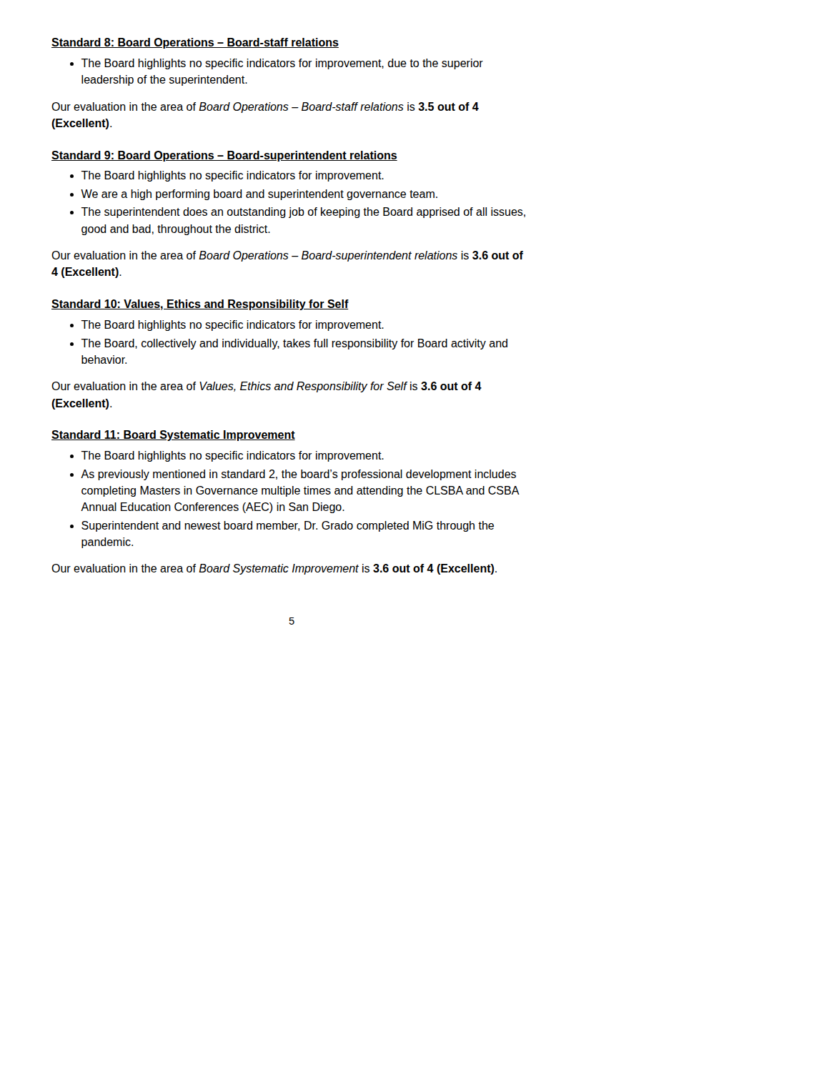Standard 8: Board Operations – Board-staff relations
The Board highlights no specific indicators for improvement, due to the superior leadership of the superintendent.
Our evaluation in the area of Board Operations – Board-staff relations is 3.5 out of 4 (Excellent).
Standard 9: Board Operations – Board-superintendent relations
The Board highlights no specific indicators for improvement.
We are a high performing board and superintendent governance team.
The superintendent does an outstanding job of keeping the Board apprised of all issues, good and bad, throughout the district.
Our evaluation in the area of Board Operations – Board-superintendent relations is 3.6 out of 4 (Excellent).
Standard 10: Values, Ethics and Responsibility for Self
The Board highlights no specific indicators for improvement.
The Board, collectively and individually, takes full responsibility for Board activity and behavior.
Our evaluation in the area of Values, Ethics and Responsibility for Self is 3.6 out of 4 (Excellent).
Standard 11: Board Systematic Improvement
The Board highlights no specific indicators for improvement.
As previously mentioned in standard 2, the board’s professional development includes completing Masters in Governance multiple times and attending the CLSBA and CSBA Annual Education Conferences (AEC) in San Diego.
Superintendent and newest board member, Dr. Grado completed MiG through the pandemic.
Our evaluation in the area of Board Systematic Improvement is 3.6 out of 4 (Excellent).
5